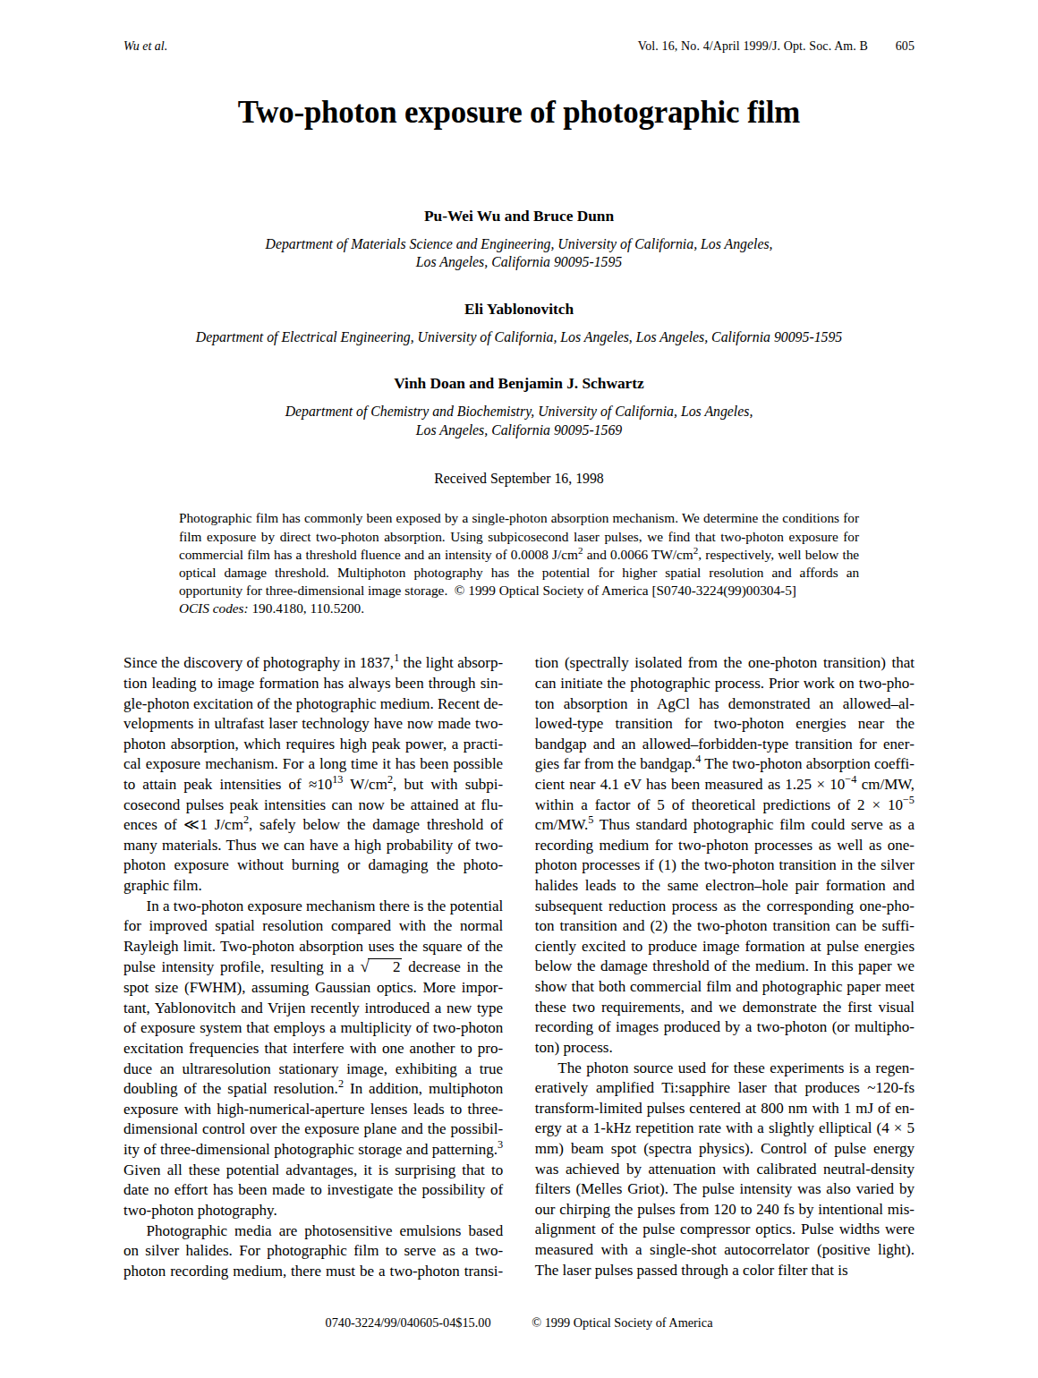Wu et al.
Vol. 16, No. 4/April 1999/J. Opt. Soc. Am. B605
Two-photon exposure of photographic film
Pu-Wei Wu and Bruce Dunn
Department of Materials Science and Engineering, University of California, Los Angeles,
Los Angeles, California 90095-1595
Eli Yablonovitch
Department of Electrical Engineering, University of California, Los Angeles, Los Angeles, California 90095-1595
Vinh Doan and Benjamin J. Schwartz
Department of Chemistry and Biochemistry, University of California, Los Angeles,
Los Angeles, California 90095-1569
Received September 16, 1998
Photographic film has commonly been exposed by a single-photon absorption mechanism. We determine the conditions for film exposure by direct two-photon absorption. Using subpicosecond laser pulses, we find that two-photon exposure for commercial film has a threshold fluence and an intensity of 0.0008 J/cm2 and 0.0066 TW/cm2, respectively, well below the optical damage threshold. Multiphoton photography has the potential for higher spatial resolution and affords an opportunity for three-dimensional image storage. © 1999 Optical Society of America [S0740-3224(99)00304-5]
OCIS codes: 190.4180, 110.5200.
Since the discovery of photography in 1837,1 the light absorption leading to image formation has always been through single-photon excitation of the photographic medium. Recent developments in ultrafast laser technology have now made two-photon absorption, which requires high peak power, a practical exposure mechanism. For a long time it has been possible to attain peak intensities of ≈1013 W/cm2, but with subpicosecond pulses peak intensities can now be attained at fluences of ≪1 J/cm2, safely below the damage threshold of many materials. Thus we can have a high probability of two-photon exposure without burning or damaging the photographic film.
In a two-photon exposure mechanism there is the potential for improved spatial resolution compared with the normal Rayleigh limit. Two-photon absorption uses the square of the pulse intensity profile, resulting in a √2 decrease in the spot size (FWHM), assuming Gaussian optics. More important, Yablonovitch and Vrijen recently introduced a new type of exposure system that employs a multiplicity of two-photon excitation frequencies that interfere with one another to produce an ultraresolution stationary image, exhibiting a true doubling of the spatial resolution.2 In addition, multiphoton exposure with high-numerical-aperture lenses leads to three-dimensional control over the exposure plane and the possibility of three-dimensional photographic storage and patterning.3 Given all these potential advantages, it is surprising that to date no effort has been made to investigate the possibility of two-photon photography.
Photographic media are photosensitive emulsions based on silver halides. For photographic film to serve as a two-photon recording medium, there must be a two-photon transition (spectrally isolated from the one-photon transition) that can initiate the photographic process. Prior work on two-photon absorption in AgCl has demonstrated an allowed–allowed-type transition for two-photon energies near the bandgap and an allowed–forbidden-type transition for energies far from the bandgap.4 The two-photon absorption coefficient near 4.1 eV has been measured as 1.25 × 10−4 cm/MW, within a factor of 5 of theoretical predictions of 2 × 10−5 cm/MW.5 Thus standard photographic film could serve as a recording medium for two-photon processes as well as one-photon processes if (1) the two-photon transition in the silver halides leads to the same electron–hole pair formation and subsequent reduction process as the corresponding one-photon transition and (2) the two-photon transition can be sufficiently excited to produce image formation at pulse energies below the damage threshold of the medium. In this paper we show that both commercial film and photographic paper meet these two requirements, and we demonstrate the first visual recording of images produced by a two-photon (or multiphoton) process.
The photon source used for these experiments is a regeneratively amplified Ti:sapphire laser that produces ~120-fs transform-limited pulses centered at 800 nm with 1 mJ of energy at a 1-kHz repetition rate with a slightly elliptical (4 × 5 mm) beam spot (spectra physics). Control of pulse energy was achieved by attenuation with calibrated neutral-density filters (Melles Griot). The pulse intensity was also varied by our chirping the pulses from 120 to 240 fs by intentional misalignment of the pulse compressor optics. Pulse widths were measured with a single-shot autocorrelator (positive light). The laser pulses passed through a color filter that is
0740-3224/99/040605-04$15.00
© 1999 Optical Society of America